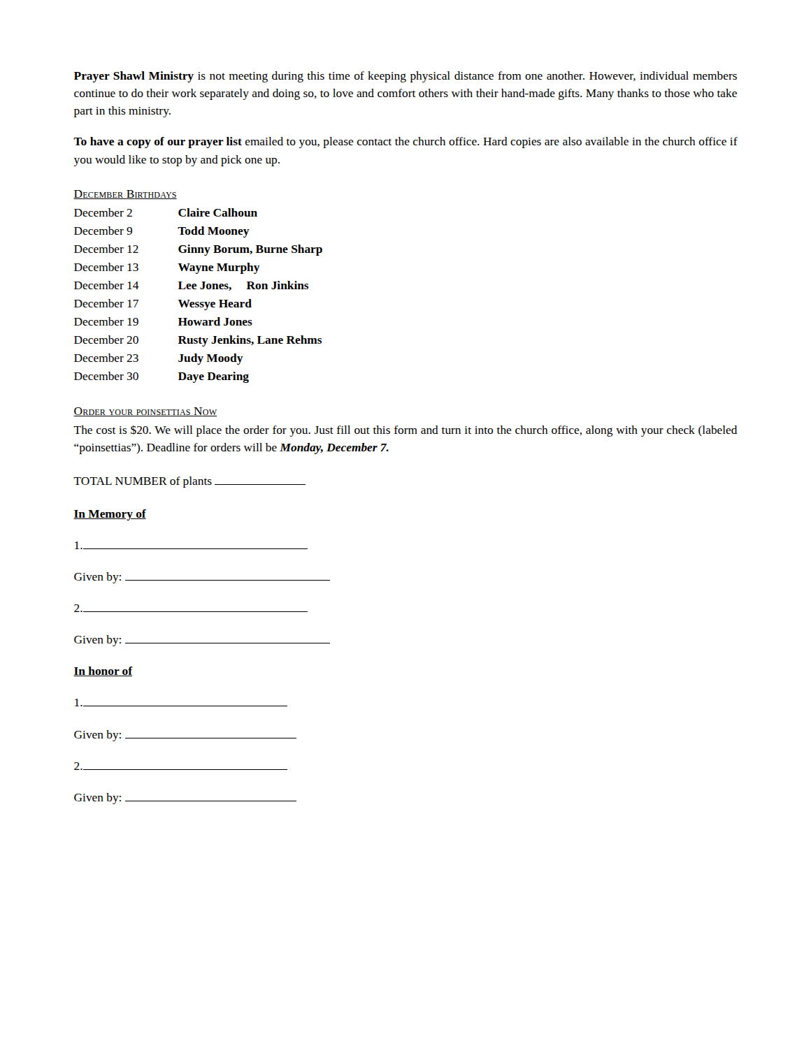Prayer Shawl Ministry is not meeting during this time of keeping physical distance from one another. However, individual members continue to do their work separately and doing so, to love and comfort others with their hand-made gifts. Many thanks to those who take part in this ministry.
To have a copy of our prayer list emailed to you, please contact the church office. Hard copies are also available in the church office if you would like to stop by and pick one up.
December Birthdays
| December 2 | Claire Calhoun |
| December 9 | Todd Mooney |
| December 12 | Ginny Borum, Burne Sharp |
| December 13 | Wayne Murphy |
| December 14 | Lee Jones, Ron Jinkins |
| December 17 | Wessye Heard |
| December 19 | Howard Jones |
| December 20 | Rusty Jenkins, Lane Rehms |
| December 23 | Judy Moody |
| December 30 | Daye Dearing |
Order your poinsettias Now
The cost is $20. We will place the order for you. Just fill out this form and turn it into the church office, along with your check (labeled “poinsettias”). Deadline for orders will be Monday, December 7.
TOTAL NUMBER of plants
In Memory of
1.
Given by:
2.
Given by:
In honor of
1.
Given by:
2.
Given by: